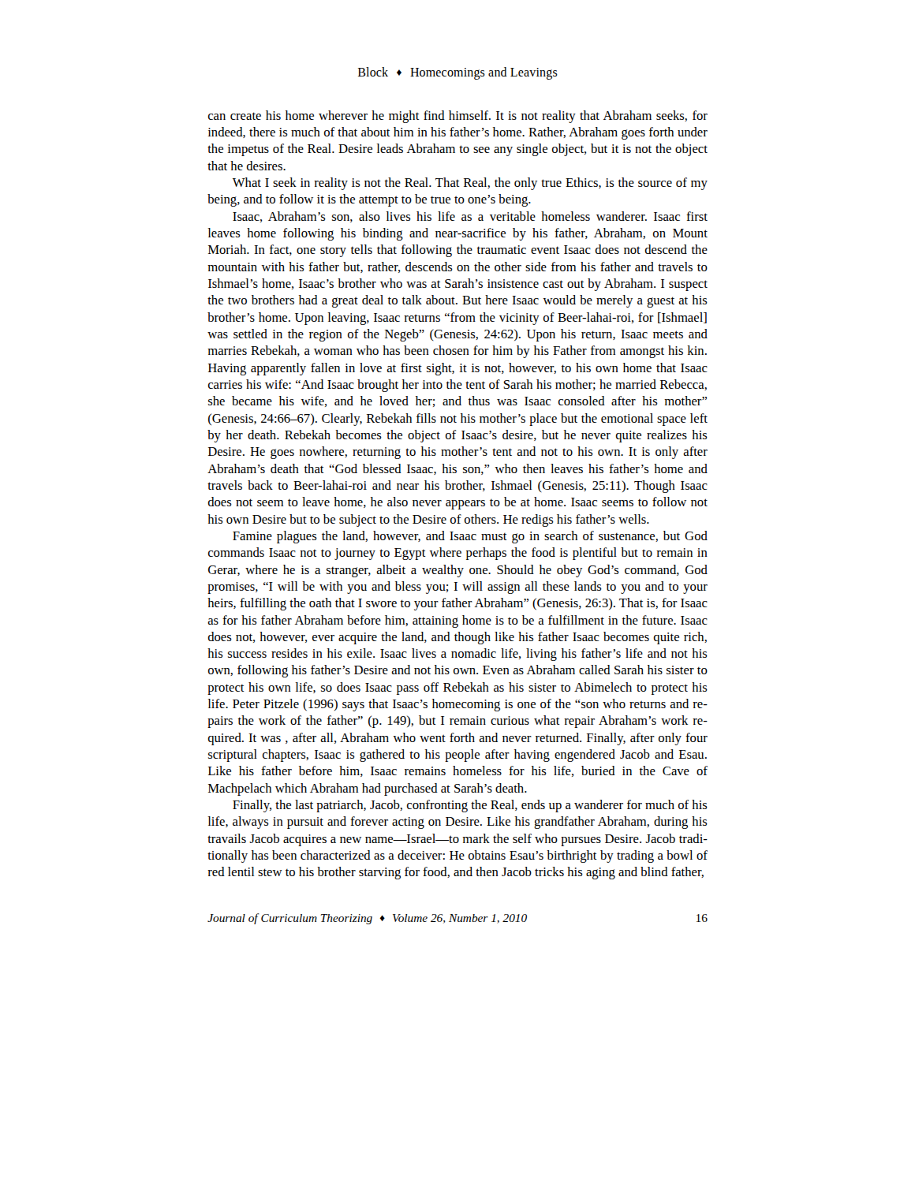Block ♦ Homecomings and Leavings
can create his home wherever he might find himself. It is not reality that Abraham seeks, for indeed, there is much of that about him in his father’s home. Rather, Abraham goes forth under the impetus of the Real. Desire leads Abraham to see any single object, but it is not the object that he desires.
What I seek in reality is not the Real. That Real, the only true Ethics, is the source of my being, and to follow it is the attempt to be true to one’s being.
Isaac, Abraham’s son, also lives his life as a veritable homeless wanderer. Isaac first leaves home following his binding and near-sacrifice by his father, Abraham, on Mount Moriah. In fact, one story tells that following the traumatic event Isaac does not descend the mountain with his father but, rather, descends on the other side from his father and travels to Ishmael’s home, Isaac’s brother who was at Sarah’s insistence cast out by Abraham. I suspect the two brothers had a great deal to talk about. But here Isaac would be merely a guest at his brother’s home. Upon leaving, Isaac returns “from the vicinity of Beer-lahai-roi, for [Ishmael] was settled in the region of the Negeb” (Genesis, 24:62). Upon his return, Isaac meets and marries Rebekah, a woman who has been chosen for him by his Father from amongst his kin. Having apparently fallen in love at first sight, it is not, however, to his own home that Isaac carries his wife: “And Isaac brought her into the tent of Sarah his mother; he married Rebecca, she became his wife, and he loved her; and thus was Isaac consoled after his mother” (Genesis, 24:66–67). Clearly, Rebekah fills not his mother’s place but the emotional space left by her death. Rebekah becomes the object of Isaac’s desire, but he never quite realizes his Desire. He goes nowhere, returning to his mother’s tent and not to his own. It is only after Abraham’s death that “God blessed Isaac, his son,” who then leaves his father’s home and travels back to Beer-lahai-roi and near his brother, Ishmael (Genesis, 25:11). Though Isaac does not seem to leave home, he also never appears to be at home. Isaac seems to follow not his own Desire but to be subject to the Desire of others. He redigs his father’s wells.
Famine plagues the land, however, and Isaac must go in search of sustenance, but God commands Isaac not to journey to Egypt where perhaps the food is plentiful but to remain in Gerar, where he is a stranger, albeit a wealthy one. Should he obey God’s command, God promises, “I will be with you and bless you; I will assign all these lands to you and to your heirs, fulfilling the oath that I swore to your father Abraham” (Genesis, 26:3). That is, for Isaac as for his father Abraham before him, attaining home is to be a fulfillment in the future. Isaac does not, however, ever acquire the land, and though like his father Isaac becomes quite rich, his success resides in his exile. Isaac lives a nomadic life, living his father’s life and not his own, following his father’s Desire and not his own. Even as Abraham called Sarah his sister to protect his own life, so does Isaac pass off Rebekah as his sister to Abimelech to protect his life. Peter Pitzele (1996) says that Isaac’s homecoming is one of the “son who returns and repairs the work of the father” (p. 149), but I remain curious what repair Abraham’s work required. It was , after all, Abraham who went forth and never returned. Finally, after only four scriptural chapters, Isaac is gathered to his people after having engendered Jacob and Esau. Like his father before him, Isaac remains homeless for his life, buried in the Cave of Machpelach which Abraham had purchased at Sarah’s death.
Finally, the last patriarch, Jacob, confronting the Real, ends up a wanderer for much of his life, always in pursuit and forever acting on Desire. Like his grandfather Abraham, during his travails Jacob acquires a new name—Israel—to mark the self who pursues Desire. Jacob traditionally has been characterized as a deceiver: He obtains Esau’s birthright by trading a bowl of red lentil stew to his brother starving for food, and then Jacob tricks his aging and blind father,
Journal of Curriculum Theorizing ♦ Volume 26, Number 1, 2010 16